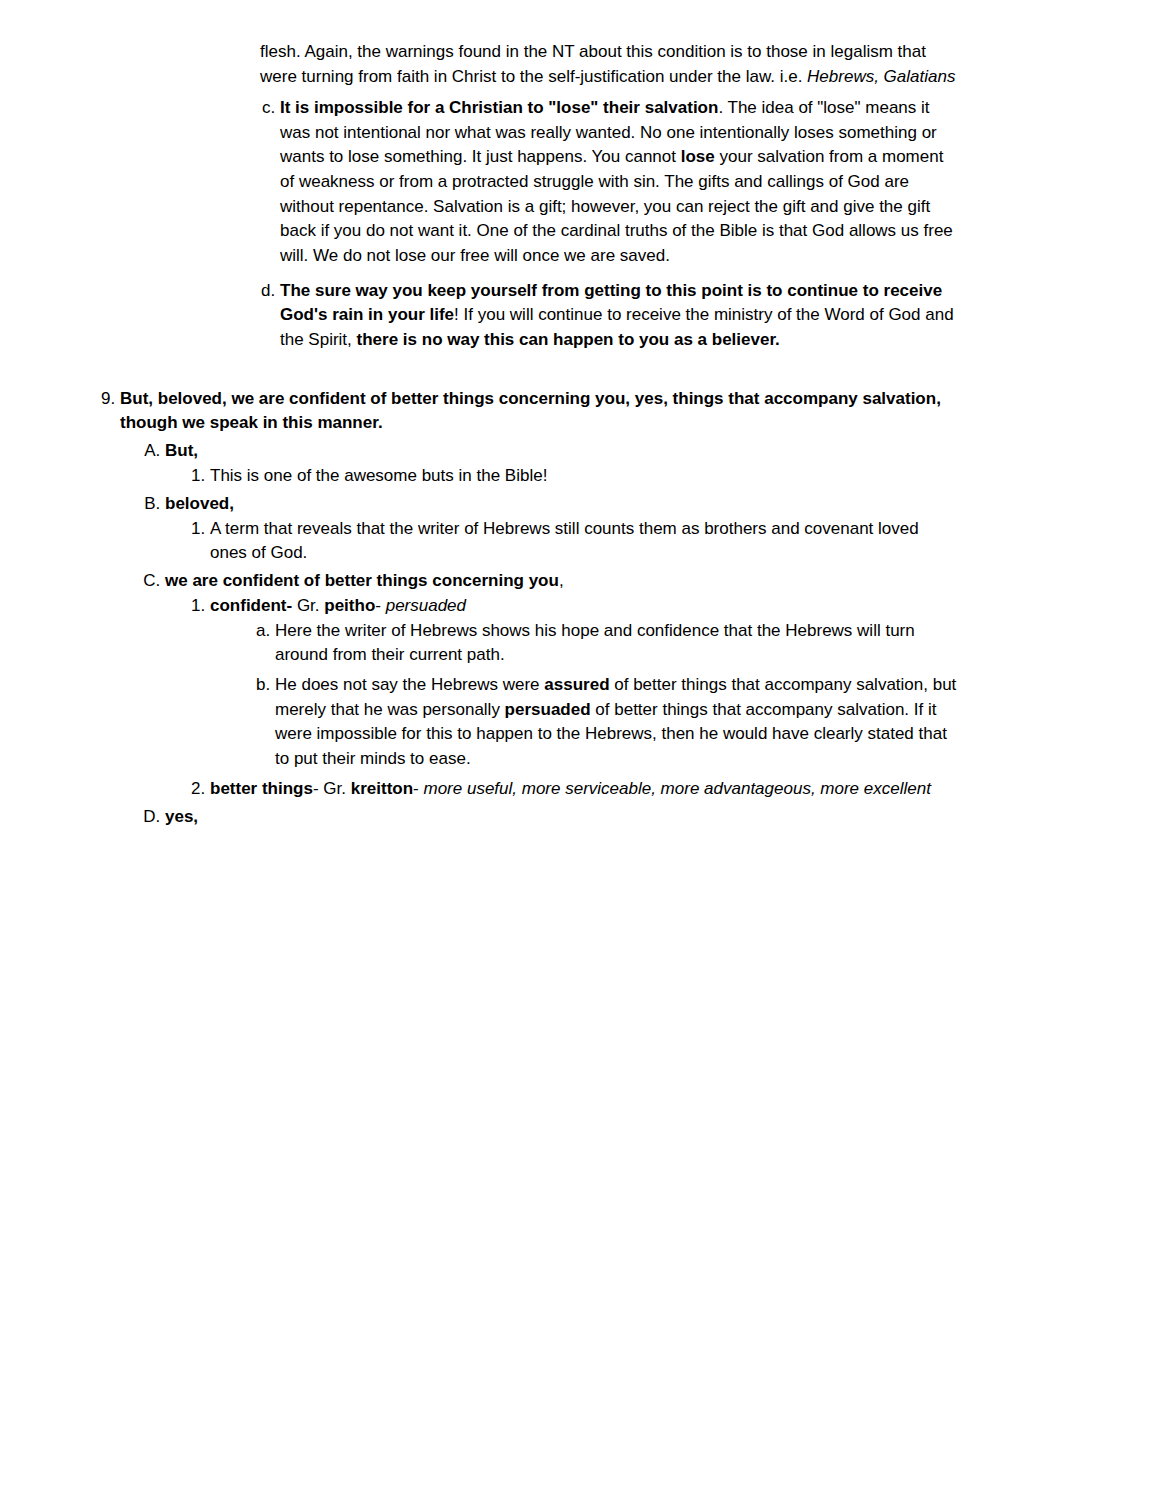flesh. Again, the warnings found in the NT about this condition is to those in legalism that were turning from faith in Christ to the self-justification under the law. i.e. Hebrews, Galatians
It is impossible for a Christian to "lose" their salvation. The idea of "lose" means it was not intentional nor what was really wanted. No one intentionally loses something or wants to lose something. It just happens. You cannot lose your salvation from a moment of weakness or from a protracted struggle with sin. The gifts and callings of God are without repentance. Salvation is a gift; however, you can reject the gift and give the gift back if you do not want it. One of the cardinal truths of the Bible is that God allows us free will. We do not lose our free will once we are saved.
The sure way you keep yourself from getting to this point is to continue to receive God's rain in your life! If you will continue to receive the ministry of the Word of God and the Spirit, there is no way this can happen to you as a believer.
But, beloved, we are confident of better things concerning you, yes, things that accompany salvation, though we speak in this manner.
But,
This is one of the awesome buts in the Bible!
beloved,
A term that reveals that the writer of Hebrews still counts them as brothers and covenant loved ones of God.
we are confident of better things concerning you,
confident- Gr. peitho- persuaded
Here the writer of Hebrews shows his hope and confidence that the Hebrews will turn around from their current path.
He does not say the Hebrews were assured of better things that accompany salvation, but merely that he was personally persuaded of better things that accompany salvation. If it were impossible for this to happen to the Hebrews, then he would have clearly stated that to put their minds to ease.
better things- Gr. kreitton- more useful, more serviceable, more advantageous, more excellent
yes,